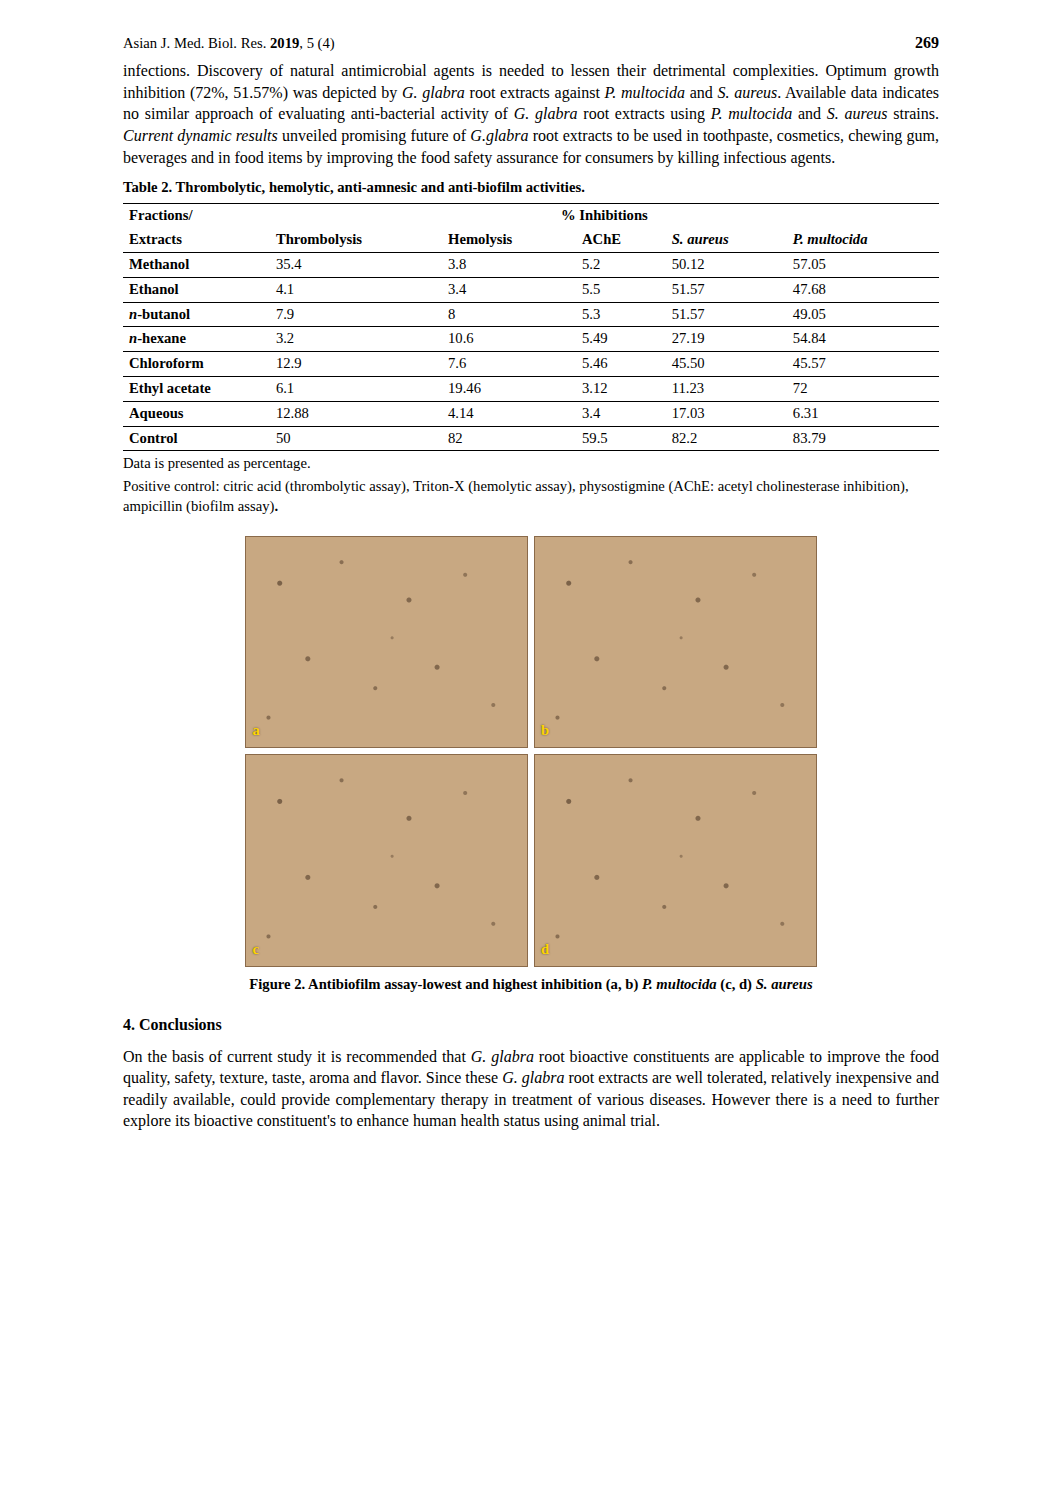Asian J. Med. Biol. Res. 2019, 5 (4) 269
infections. Discovery of natural antimicrobial agents is needed to lessen their detrimental complexities. Optimum growth inhibition (72%, 51.57%) was depicted by G. glabra root extracts against P. multocida and S. aureus. Available data indicates no similar approach of evaluating anti-bacterial activity of G. glabra root extracts using P. multocida and S. aureus strains. Current dynamic results unveiled promising future of G.glabra root extracts to be used in toothpaste, cosmetics, chewing gum, beverages and in food items by improving the food safety assurance for consumers by killing infectious agents.
Table 2. Thrombolytic, hemolytic, anti-amnesic and anti-biofilm activities.
| Fractions/ | % Inhibitions |
| --- | --- |
| Extracts | Thrombolysis | Hemolysis | AChE | S. aureus | P. multocida |
| Methanol | 35.4 | 3.8 | 5.2 | 50.12 | 57.05 |
| Ethanol | 4.1 | 3.4 | 5.5 | 51.57 | 47.68 |
| n -butanol | 7.9 | 8 | 5.3 | 51.57 | 49.05 |
| n -hexane | 3.2 | 10.6 | 5.49 | 27.19 | 54.84 |
| Chloroform | 12.9 | 7.6 | 5.46 | 45.50 | 45.57 |
| Ethyl acetate | 6.1 | 19.46 | 3.12 | 11.23 | 72 |
| Aqueous | 12.88 | 4.14 | 3.4 | 17.03 | 6.31 |
| Control | 50 | 82 | 59.5 | 82.2 | 83.79 |
Data is presented as percentage.
Positive control: citric acid (thrombolytic assay), Triton-X (hemolytic assay), physostigmine (AChE: acetyl cholinesterase inhibition), ampicillin (biofilm assay).
a
b
c
d
Figure 2. Antibiofilm assay-lowest and highest inhibition (a, b) P. multocida (c, d) S. aureus
4. Conclusions
On the basis of current study it is recommended that G. glabra root bioactive constituents are applicable to improve the food quality, safety, texture, taste, aroma and flavor. Since these G. glabra root extracts are well tolerated, relatively inexpensive and readily available, could provide complementary therapy in treatment of various diseases. However there is a need to further explore its bioactive constituent's to enhance human health status using animal trial.